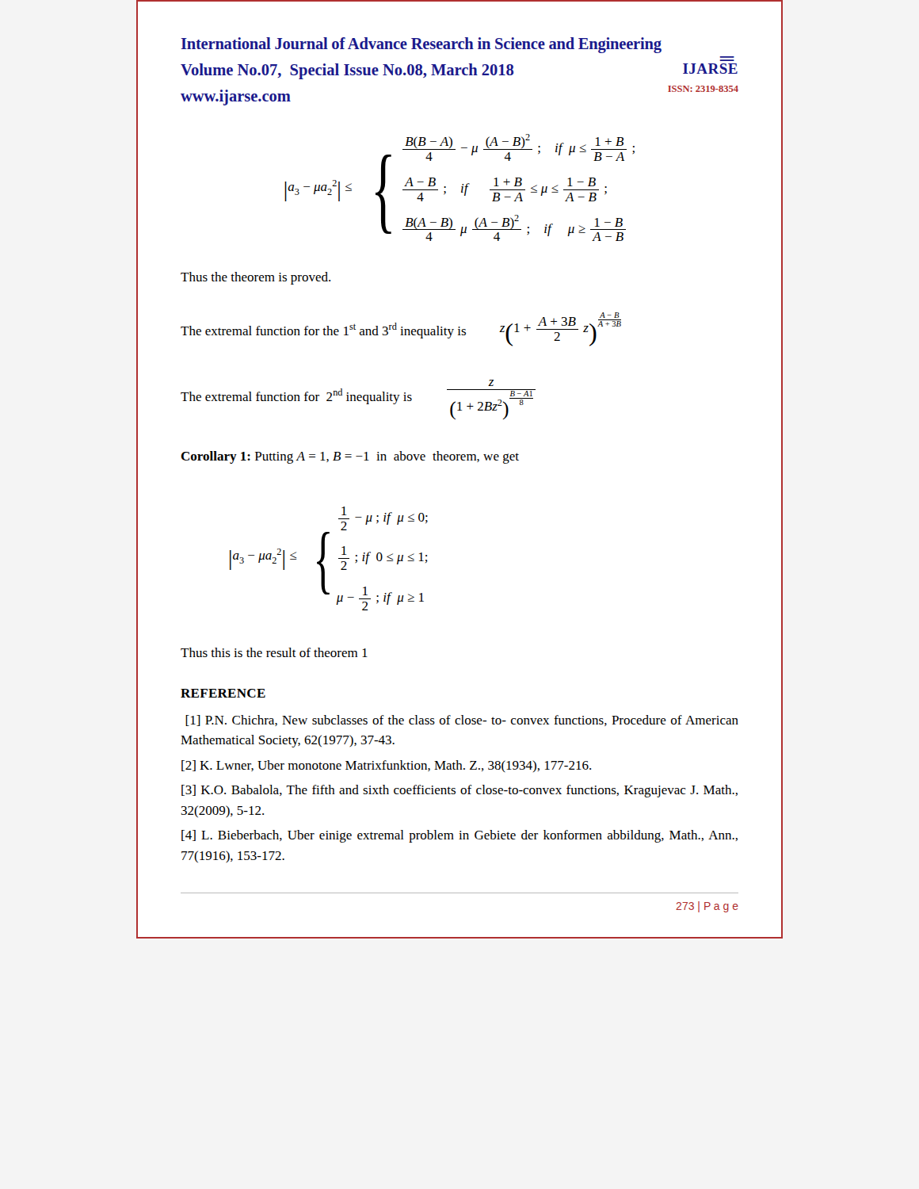International Journal of Advance Research in Science and Engineering
Volume No.07, Special Issue No.08, March 2018
www.ijarse.com
‗
IJARSE
ISSN: 2319-8354
|a3 − μa22| ≤ {
B(B − A) 4 − μ (A − B)24 ; if μ ≤ 1 + B B − A ;
A − B 4 ; if 1 + B B − A ≤ μ ≤ 1 − B A − B ;
B(A − B) 4 μ (A − B)24 ; if μ ≥ 1 − B A − B
Thus the theorem is proved.
The extremal function for the 1st and 3rd inequality is z(1 + A + 3B 2 z) A − B A + 3B
The extremal function for 2nd inequality is z (1 + 2Bz2) B − A18
Corollary 1: Putting A = 1, B = −1 in above theorem, we get
|a3 − μa22| ≤ {
12 − μ ; if μ ≤ 0;
12 ; if 0 ≤ μ ≤ 1;
μ − 12 ; if μ ≥ 1
Thus this is the result of theorem 1
REFERENCE
[1] P.N. Chichra, New subclasses of the class of close- to- convex functions, Procedure of American Mathematical Society, 62(1977), 37-43.
[2] K. Lwner, Uber monotone Matrixfunktion, Math. Z., 38(1934), 177-216.
[3] K.O. Babalola, The fifth and sixth coefficients of close-to-convex functions, Kragujevac J. Math., 32(2009), 5-12.
[4] L. Bieberbach, Uber einige extremal problem in Gebiete der konformen abbildung, Math., Ann., 77(1916), 153-172.
273 | P a g e